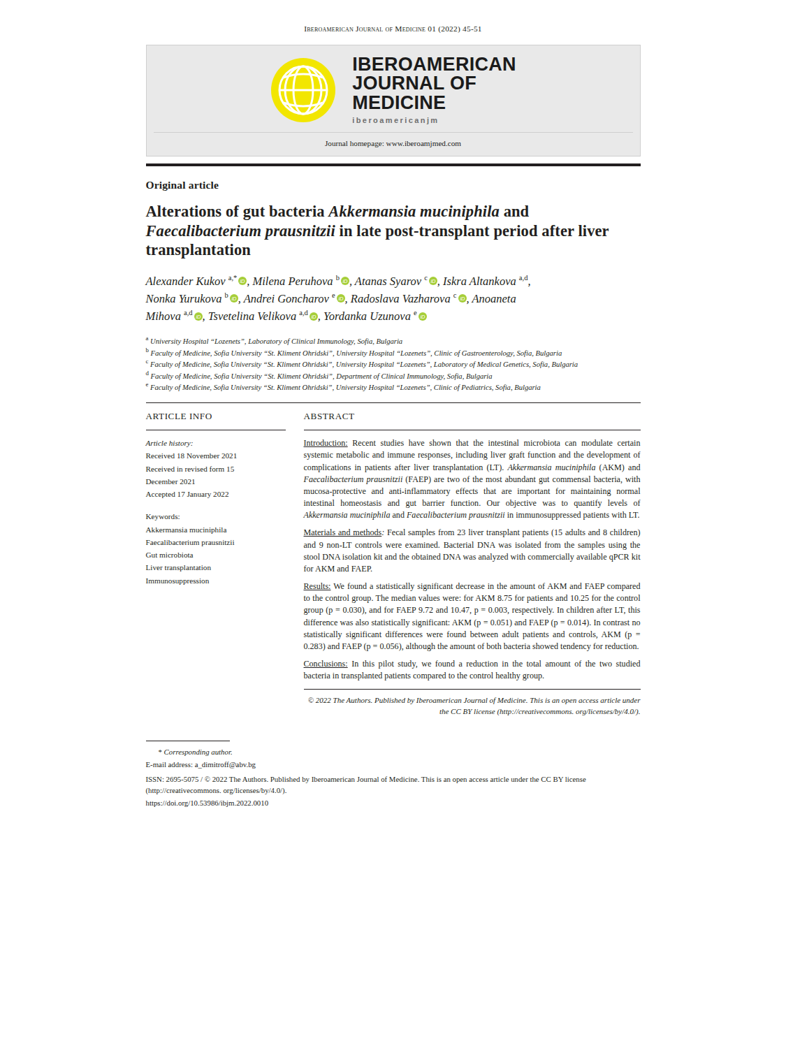Iberoamerican Journal of Medicine 01 (2022) 45-51
IBEROAMERICAN
JOURNAL OF
MEDICINE
iberoamericanjm
Journal homepage: www.iberoamjmed.com
Original article
Alterations of gut bacteria Akkermansia muciniphila and Faecalibacterium prausnitzii in late post-transplant period after liver transplantation
Alexander Kukov a,*iD, Milena Peruhova biD, Atanas Syarov ciD, Iskra Altankova a,d,
Nonka Yurukova biD, Andrei Goncharov eiD, Radoslava Vazharova ciD, Anoaneta
Mihova a,diD, Tsvetelina Velikova a,diD, Yordanka Uzunova eiD
a University Hospital “Lozenets”, Laboratory of Clinical Immunology, Sofia, Bulgaria
b Faculty of Medicine, Sofia University “St. Kliment Ohridski”, University Hospital “Lozenets”, Clinic of Gastroenterology, Sofia, Bulgaria
c Faculty of Medicine, Sofia University “St. Kliment Ohridski”, University Hospital “Lozenets”, Laboratory of Medical Genetics, Sofia, Bulgaria
d Faculty of Medicine, Sofia University “St. Kliment Ohridski”, Department of Clinical Immunology, Sofia, Bulgaria
e Faculty of Medicine, Sofia University “St. Kliment Ohridski”, University Hospital “Lozenets”, Clinic of Pediatrics, Sofia, Bulgaria
ARTICLE INFO
Article history:
Received 18 November 2021
Received in revised form 15
December 2021
Accepted 17 January 2022
Keywords:
Akkermansia muciniphila
Faecalibacterium prausnitzii
Gut microbiota
Liver transplantation
Immunosuppression
ABSTRACT
Introduction: Recent studies have shown that the intestinal microbiota can modulate certain systemic metabolic and immune responses, including liver graft function and the development of complications in patients after liver transplantation (LT). Akkermansia muciniphila (AKM) and Faecalibacterium prausnitzii (FAEP) are two of the most abundant gut commensal bacteria, with mucosa-protective and anti-inflammatory effects that are important for maintaining normal intestinal homeostasis and gut barrier function. Our objective was to quantify levels of Akkermansia muciniphila and Faecalibacterium prausnitzii in immunosuppressed patients with LT.
Materials and methods: Fecal samples from 23 liver transplant patients (15 adults and 8 children) and 9 non-LT controls were examined. Bacterial DNA was isolated from the samples using the stool DNA isolation kit and the obtained DNA was analyzed with commercially available qPCR kit for AKM and FAEP.
Results: We found a statistically significant decrease in the amount of AKM and FAEP compared to the control group. The median values were: for AKM 8.75 for patients and 10.25 for the control group (p = 0.030), and for FAEP 9.72 and 10.47, p = 0.003, respectively. In children after LT, this difference was also statistically significant: AKM (p = 0.051) and FAEP (p = 0.014). In contrast no statistically significant differences were found between adult patients and controls, AKM (p = 0.283) and FAEP (p = 0.056), although the amount of both bacteria showed tendency for reduction.
Conclusions: In this pilot study, we found a reduction in the total amount of the two studied bacteria in transplanted patients compared to the control healthy group.
© 2022 The Authors. Published by Iberoamerican Journal of Medicine. This is an open access article under the CC BY license (http://creativecommons. org/licenses/by/4.0/).
* Corresponding author.
E-mail address: a_dimitroff@abv.bg
ISSN: 2695-5075 / © 2022 The Authors. Published by Iberoamerican Journal of Medicine. This is an open access article under the CC BY license (http://creativecommons. org/licenses/by/4.0/).
https://doi.org/10.53986/ibjm.2022.0010